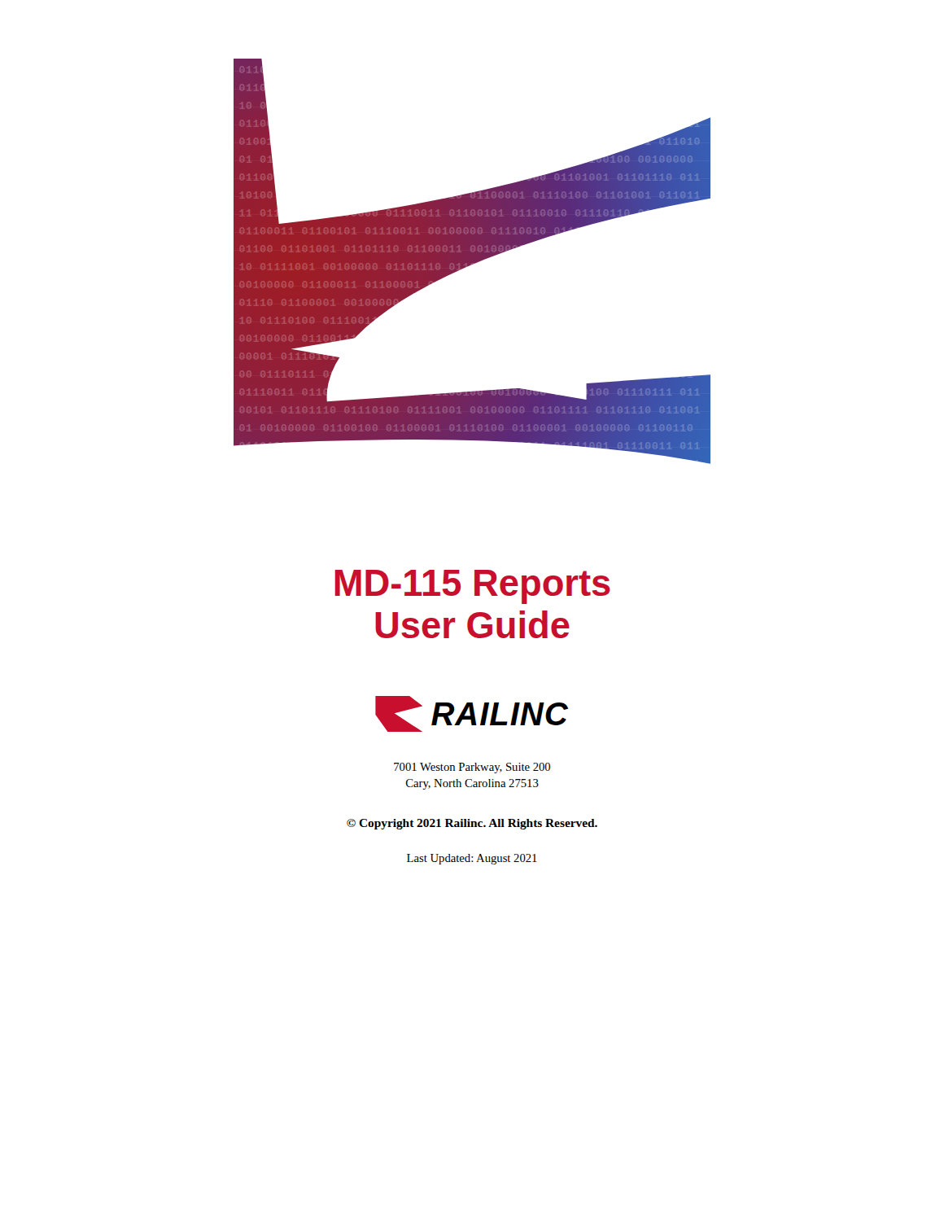01101001 01101111 00100000 01110100 01101111 00100000 01100011 01101100 00100000 01110010 01101001 01101110 01100100 00100000 01110010 01100001 01101100 01101001 01101110 01100011 00100000 01110010 01100001 01101001 01101100 01101001 01101110 01100011 00100000 01101001 01101110 01100110 01101111 00100000 01110010 01100001 01101001 01101100 00100000 01110010 01101111 01100001 01100100 00100000 01100100 01100001 01110100 01100001 00100000 01101001 01101110 01110100 01100101 01100111 01110010 01100001 01110100 01101001 01101111 01101110 00100000 01110011 01100101 01110010 01110110 01101001 01100011 01100101 01110011 00100000 01110010 01100001 01101001 01101100 01101001 01101110 01100011 00100000 01100011 01100001 01110010 01111001 00100000 01101110 01101111 01110010 01110100 01101000 00100000 01100011 01100001 01110010 01101111 01101100 01101001 01101110 01100001 00100000 01110010 01100101 01110000 01101111 01110010 01110100 01110011 00100000 01110101 01110011 01100101 01110010 00100000 01100111 01110101 01101001 01100100 01100101 00100000 01100001 01110101 01100111 01110101 01110011 01110100 00100000 01110100 01110111 01101111 00100000 01110100 01101000 01101111 01110101 01110011 01100001 01101110 01100100 00100000 01110100 01110111 01100101 01101110 01110100 01111001 00100000 01101111 01101110 01100101 00100000 01100100 01100001 01110100 01100001 00100000 01100110 01101001 01101100 01100101 00100000 01110011 01111001 01110011 01110100 01100101 01101101 00100000 01110010 01100001 01101001 01101100 01110010 01101111 01100001 01100100 00100000 01101001 01101110 01100100 01110101 01110011 01110100 01110010 01111001 00100000 01110011 01110100 01100001 01101110 01100100 01100001 01110010 01100100 01110011 00100000 01100011 01101111 01101101 01101101 01101001 01110100 01110100 01100101 01100101 00100000 01100101 01110001 01110101 01101001 01110000 01101101 01100101 01101110 01110100 00100000 01110010 01100101 01100111 01101001 01110011 01110100 01110010 01111001 00100000 01110010 01100101 01110000 01101111 01110010 01110100 01101001 01101110 01100111 00100000 01110011 01111001 01110011 01110100 01100101 01101101 01110011 00100000 01100100 01100001 01110100 01100001 00100000 01100101 01111000 01100011 01101000 01100001 01101110 01100111 01100101 00100000 01110011 01100101 01110010 01110110 01101001 01100011 01100101 01110011 00100000 01110010 01100001 01101001 01101100 01101001 01101110 01100011 00100000 01100011 01101111 01110010 01110000 01101111 01110010 01100001 01110100 01101001 01101111 01101110 00100000 01110010 01100101 01110000 01101111 01110010 01110100 00100000 01100111 01110101 01101001 01100100 01100101 00100000 01110101 01110011 01100101 01110010 00100000 01101101 01100001 01101110 01110101 01100001 01101100 00100000 01110010 01100101 01100110 01100101 01110010 01100101 01101110 01100011 01100101 00100000 01100100 01101111 01100011 01110101 01101101 01100101 01101110 01110100 00100000 01110010 01100001 01101001 01101100 01110010 01101111 01100001 01100100 00100000 01100011 01100001 01110010 01110011 00100000 01110100 01110010 01100001 01101001 01101110 01110011 00100000 01110100 01110010 01100001 01100011 01101011 01110011 00100000 01110011 01101001 01100111 01101110 01100001 01101100 01110011 00100000 01110011 01110111 01101001 01110100 01100011 01101000 01100101 01110011 00100000 01111001 01100001 01110010 01100100 01110011 00100000 01110100 01100101 01110010 01101101 01101001 01101110 01100001 01101100 01110011 00100000 01101001 01101110 01110100 01100101 01110010 01100011 01101000 01100001 01101110 01100111 01100101 00100000 01100100 01100001 01110100 01100001 00100000 01110011 01110100 01100001 01101110 01100100 01100001 01110010 01100100 01110011 00100000 01100011 01101111 01101101 01101101 01101001 01110100 01110100 01100101 01100101 00100000 01110010 01100001 01101001 01101100 01101001 01101110 01100011 00100000 01110010 01100101 01110000 01101111 01110010 01110100 01110011 00100000 01110101 01110011 01100101 01110010 00100000 01100111 01110101 01101001 01100100 01100101 00100000 01100001 01110101 01100111 01110101 01110011 01110100 00100000 01110100 01110111 01101111 00100000 01110100 01101000 01101111 01110101 01110011 01100001 01101110 01100100
MD-115 Reports
User Guide
RAILINC
7001 Weston Parkway, Suite 200
Cary, North Carolina 27513
© Copyright 2021 Railinc. All Rights Reserved.
Last Updated: August 2021